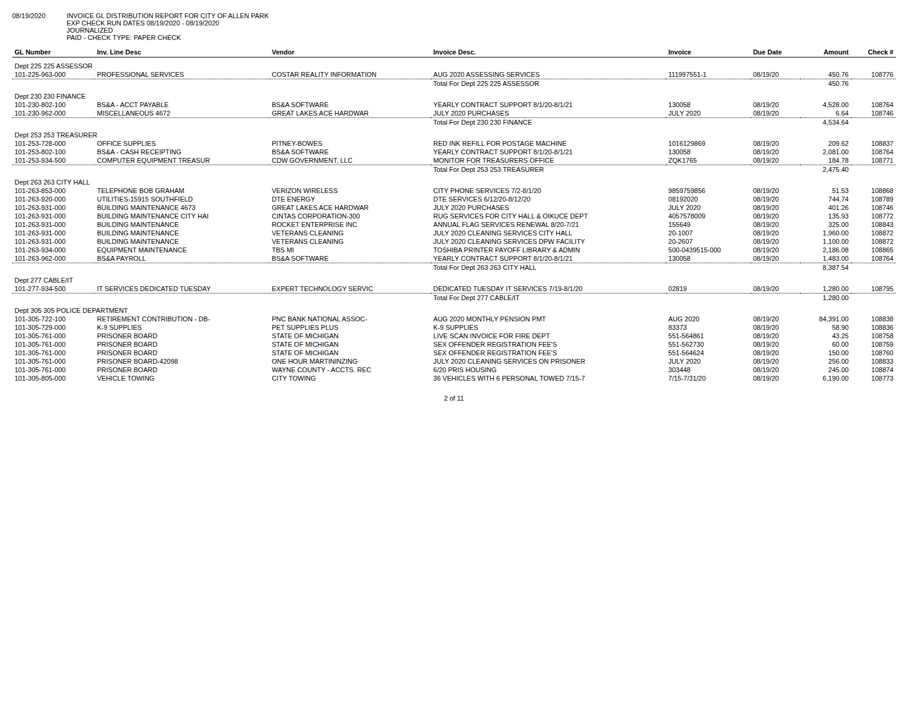08/19/2020 INVOICE GL DISTRIBUTION REPORT FOR CITY OF ALLEN PARK
EXP CHECK RUN DATES 08/19/2020 - 08/19/2020
JOURNALIZED
PAID - CHECK TYPE: PAPER CHECK
| GL Number | Inv. Line Desc | Vendor | Invoice Desc. | Invoice | Due Date | Amount | Check # |
| --- | --- | --- | --- | --- | --- | --- | --- |
| Dept 225 225 ASSESSOR |
| 101-225-963-000 | PROFESSIONAL SERVICES | COSTAR REALITY INFORMATION | AUG 2020 ASSESSING SERVICES | 111997551-1 | 08/19/20 | 450.76 | 108776 |
| | | | Total For Dept 225 225 ASSESSOR | | | 450.76 | |
| Dept 230 230 FINANCE |
| 101-230-802-100 | BS&A - ACCT PAYABLE | BS&A SOFTWARE | YEARLY CONTRACT SUPPORT 8/1/20-8/1/21 | 130058 | 08/19/20 | 4,528.00 | 108764 |
| 101-230-962-000 | MISCELLANEOUS 4672 | GREAT LAKES ACE HARDWAR | JULY 2020 PURCHASES | JULY 2020 | 08/19/20 | 6.64 | 108746 |
| | | | Total For Dept 230 230 FINANCE | | | 4,534.64 | |
| Dept 253 253 TREASURER |
| 101-253-728-000 | OFFICE SUPPLIES | PITNEY-BOWES | RED INK REFILL FOR POSTAGE MACHINE | 1016129869 | 08/19/20 | 209.62 | 108837 |
| 101-253-802-100 | BS&A - CASH RECEIPTING | BS&A SOFTWARE | YEARLY CONTRACT SUPPORT 8/1/20-8/1/21 | 130058 | 08/19/20 | 2,081.00 | 108764 |
| 101-253-934-500 | COMPUTER EQUIPMENT TREASUR | CDW GOVERNMENT, LLC | MONITOR FOR TREASURERS OFFICE | ZQK1765 | 08/19/20 | 184.78 | 108771 |
| | | | Total For Dept 253 253 TREASURER | | | 2,475.40 | |
| Dept 263 263 CITY HALL |
| 101-263-853-000 | TELEPHONE BOB GRAHAM | VERIZON WIRELESS | CITY PHONE SERVICES 7/2-8/1/20 | 9859759856 | 08/19/20 | 51.53 | 108868 |
| 101-263-920-000 | UTILITIES-15915 SOUTHFIELD | DTE ENERGY | DTE SERVICES 6/12/20-8/12/20 | 08192020 | 08/19/20 | 744.74 | 108789 |
| 101-263-931-000 | BUILDING MAINTENANCE 4673 | GREAT LAKES ACE HARDWAR | JULY 2020 PURCHASES | JULY 2020 | 08/19/20 | 401.26 | 108746 |
| 101-263-931-000 | BUILDING MAINTENANCE CITY HAI | CINTAS CORPORATION-300 | RUG SERVICES FOR CITY HALL & OIKUCE DEPT | 4057578009 | 08/19/20 | 135.93 | 108772 |
| 101-263-931-000 | BUILDING MAINTENANCE | ROCKET ENTERPRISE INC | ANNUAL FLAG SERVICES RENEWAL 8/20-7/21 | 155649 | 08/19/20 | 325.00 | 108843 |
| 101-263-931-000 | BUILDING MAINTENANCE | VETERANS CLEANING | JULY 2020 CLEANING SERVICES CITY HALL | 20-1007 | 08/19/20 | 1,960.00 | 108872 |
| 101-263-931-000 | BUILDING MAINTENANCE | VETERANS CLEANING | JULY 2020 CLEANING SERVICES DPW FACILITY | 20-2607 | 08/19/20 | 1,100.00 | 108872 |
| 101-263-934-000 | EQUIPMENT MAINTENANCE | TBS MI | TOSHIBA PRINTER PAYOFF LIBRARY & ADMIN | 500-0439515-000 | 08/19/20 | 2,186.08 | 108865 |
| 101-263-962-000 | BS&A PAYROLL | BS&A SOFTWARE | YEARLY CONTRACT SUPPORT 8/1/20-8/1/21 | 130058 | 08/19/20 | 1,483.00 | 108764 |
| | | | Total For Dept 263 263 CITY HALL | | | 8,387.54 | |
| Dept 277 CABLE/IT |
| 101-277-934-500 | IT SERVICES DEDICATED TUESDAY | EXPERT TECHNOLOGY SERVIC | DEDICATED TUESDAY IT SERVICES 7/19-8/1/20 | 02819 | 08/19/20 | 1,280.00 | 108795 |
| | | | Total For Dept 277 CABLE/IT | | | 1,280.00 | |
| Dept 305 305 POLICE DEPARTMENT |
| 101-305-722-100 | RETIREMENT CONTRIBUTION - DB- | PNC BANK NATIONAL ASSOC- | AUG 2020 MONTHLY PENSION PMT | AUG 2020 | 08/19/20 | 84,391.00 | 108838 |
| 101-305-729-000 | K-9 SUPPLIES | PET SUPPLIES PLUS | K-9 SUPPLIES | 83373 | 08/19/20 | 58.90 | 108836 |
| 101-305-761-000 | PRISONER BOARD | STATE OF MICHIGAN | LIVE SCAN INVOICE FOR FIRE DEPT | 551-564861 | 08/19/20 | 43.25 | 108758 |
| 101-305-761-000 | PRISONER BOARD | STATE OF MICHIGAN | SEX OFFENDER REGISTRATION FEE'S | 551-562730 | 08/19/20 | 60.00 | 108759 |
| 101-305-761-000 | PRISONER BOARD | STATE OF MICHIGAN | SEX OFFENDER REGISTRATION FEE'S | 551-564624 | 08/19/20 | 150.00 | 108760 |
| 101-305-761-000 | PRISONER BOARD-42098 | ONE HOUR MARTININZING | JULY 2020 CLEANING SERVICES ON PRISONER | JULY 2020 | 08/19/20 | 256.00 | 108833 |
| 101-305-761-000 | PRISONER BOARD | WAYNE COUNTY - ACCTS. REC | 6/20 PRIS HOUSING | 303448 | 08/19/20 | 245.00 | 108874 |
| 101-305-805-000 | VEHICLE TOWING | CITY TOWING | 36 VEHICLES WITH 6 PERSONAL TOWED 7/15-7 | 7/15-7/31/20 | 08/19/20 | 6,190.00 | 108773 |
2 of 11